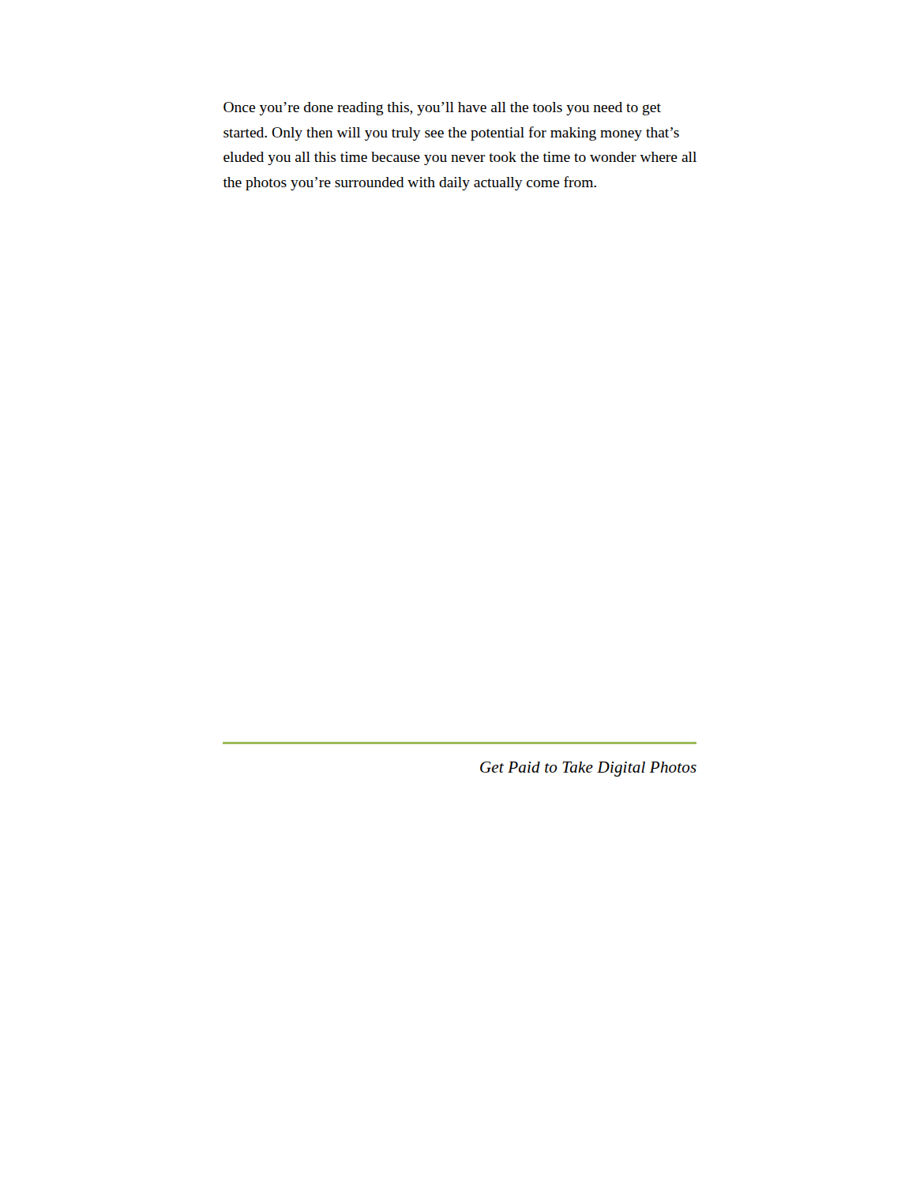Once you’re done reading this, you’ll have all the tools you need to get started. Only then will you truly see the potential for making money that’s eluded you all this time because you never took the time to wonder where all the photos you’re surrounded with daily actually come from.
Get Paid to Take Digital Photos